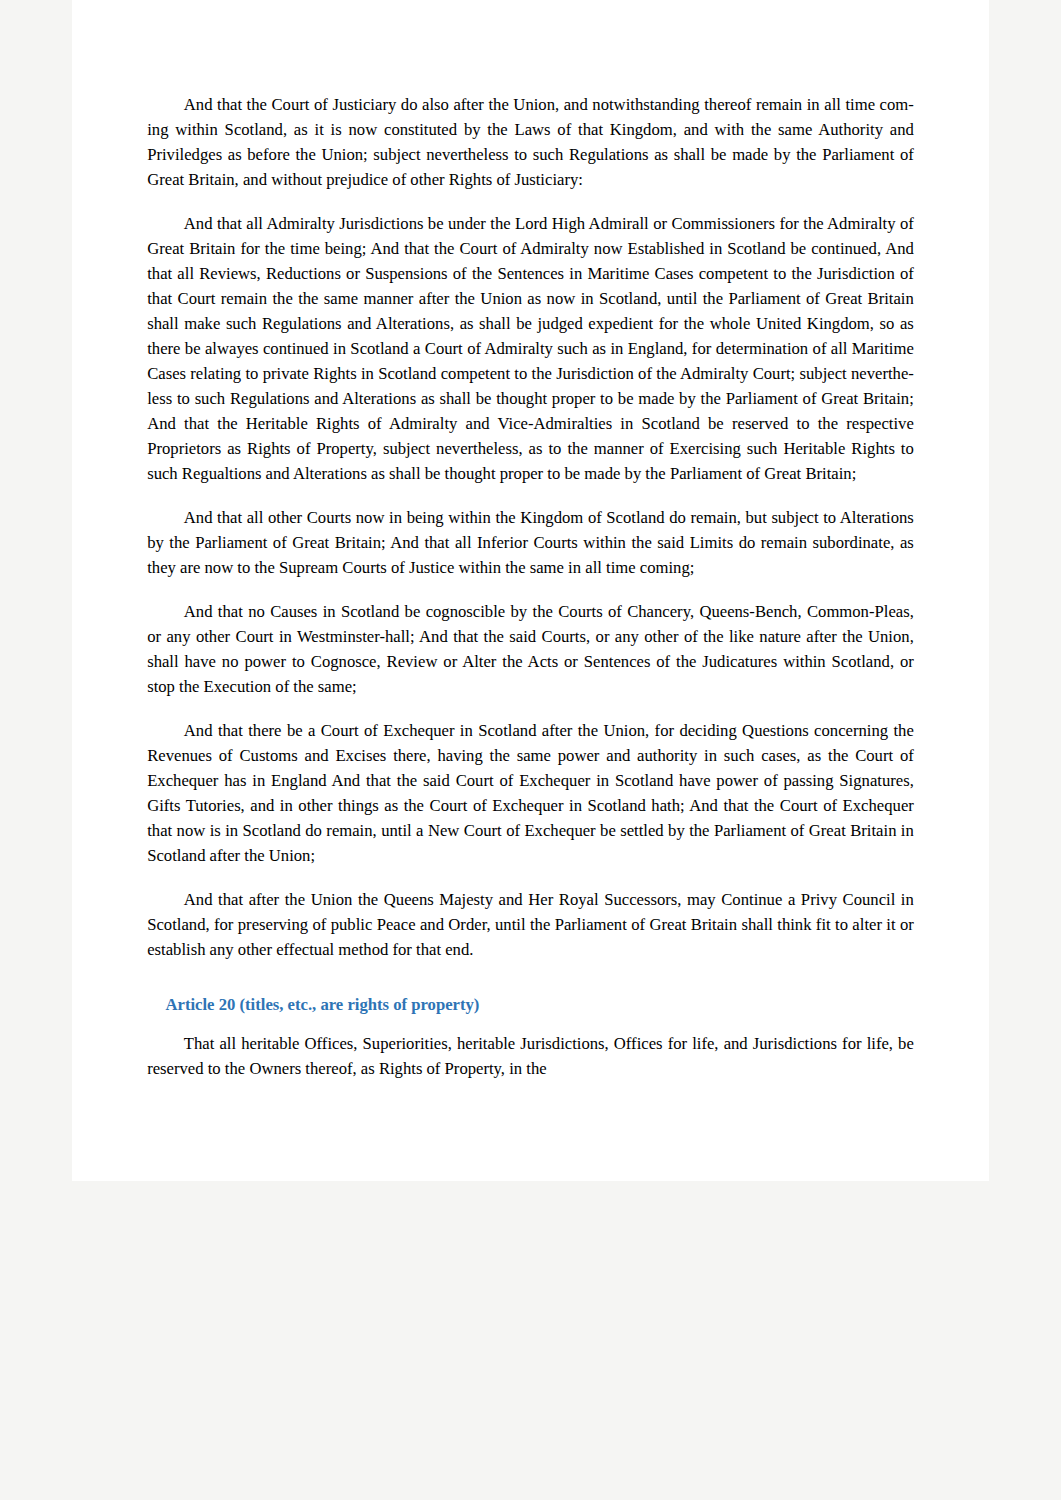And that the Court of Justiciary do also after the Union, and notwithstanding thereof remain in all time coming within Scotland, as it is now constituted by the Laws of that Kingdom, and with the same Authority and Priviledges as before the Union; subject nevertheless to such Regulations as shall be made by the Parliament of Great Britain, and without prejudice of other Rights of Justiciary:
And that all Admiralty Jurisdictions be under the Lord High Admirall or Commissioners for the Admiralty of Great Britain for the time being; And that the Court of Admiralty now Established in Scotland be continued, And that all Reviews, Reductions or Suspensions of the Sentences in Maritime Cases competent to the Jurisdiction of that Court remain the the same manner after the Union as now in Scotland, until the Parliament of Great Britain shall make such Regulations and Alterations, as shall be judged expedient for the whole United Kingdom, so as there be alwayes continued in Scotland a Court of Admiralty such as in England, for determination of all Maritime Cases relating to private Rights in Scotland competent to the Jurisdiction of the Admiralty Court; subject nevertheless to such Regulations and Alterations as shall be thought proper to be made by the Parliament of Great Britain; And that the Heritable Rights of Admiralty and Vice-Admiralties in Scotland be reserved to the respective Proprietors as Rights of Property, subject nevertheless, as to the manner of Exercising such Heritable Rights to such Regualtions and Alterations as shall be thought proper to be made by the Parliament of Great Britain;
And that all other Courts now in being within the Kingdom of Scotland do remain, but subject to Alterations by the Parliament of Great Britain; And that all Inferior Courts within the said Limits do remain subordinate, as they are now to the Supream Courts of Justice within the same in all time coming;
And that no Causes in Scotland be cognoscible by the Courts of Chancery, Queens-Bench, Common-Pleas, or any other Court in Westminster-hall; And that the said Courts, or any other of the like nature after the Union, shall have no power to Cognosce, Review or Alter the Acts or Sentences of the Judicatures within Scotland, or stop the Execution of the same;
And that there be a Court of Exchequer in Scotland after the Union, for deciding Questions concerning the Revenues of Customs and Excises there, having the same power and authority in such cases, as the Court of Exchequer has in England And that the said Court of Exchequer in Scotland have power of passing Signatures, Gifts Tutories, and in other things as the Court of Exchequer in Scotland hath; And that the Court of Exchequer that now is in Scotland do remain, until a New Court of Exchequer be settled by the Parliament of Great Britain in Scotland after the Union;
And that after the Union the Queens Majesty and Her Royal Successors, may Continue a Privy Council in Scotland, for preserving of public Peace and Order, until the Parliament of Great Britain shall think fit to alter it or establish any other effectual method for that end.
Article 20 (titles, etc., are rights of property)
That all heritable Offices, Superiorities, heritable Jurisdictions, Offices for life, and Jurisdictions for life, be reserved to the Owners thereof, as Rights of Property, in the